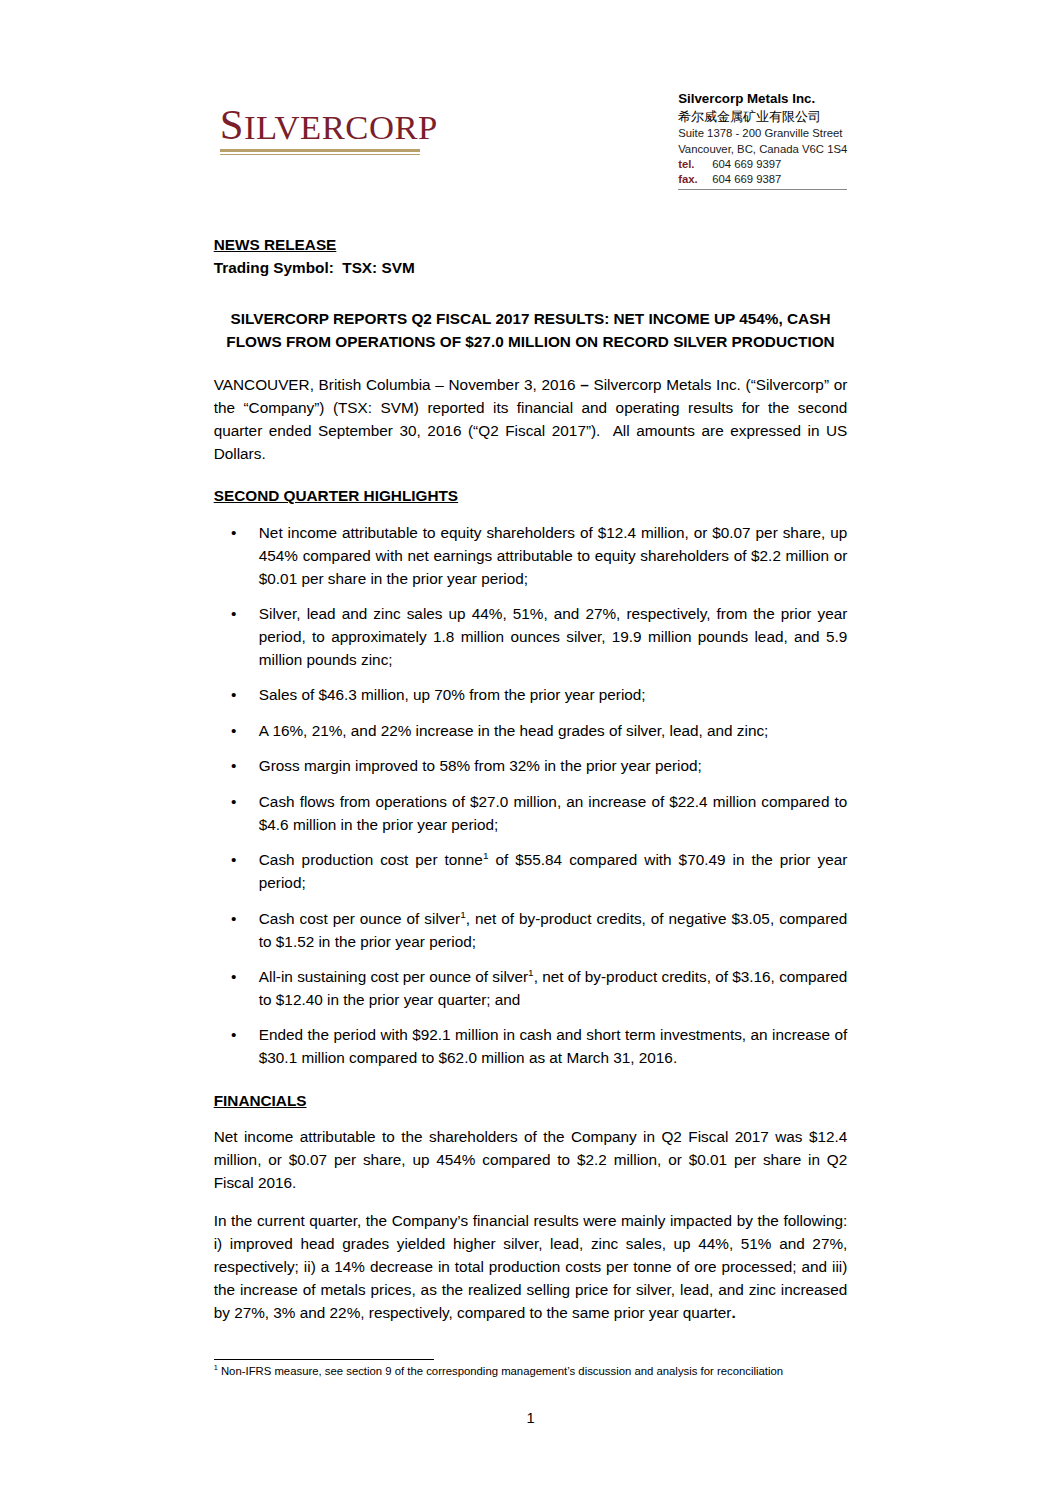SILVERCORP
Silvercorp Metals Inc.
希尔威金属矿业有限公司
Suite 1378 - 200 Granville Street
Vancouver, BC, Canada V6C 1S4
tel. 604 669 9397
fax. 604 669 9387
NEWS RELEASE
Trading Symbol: TSX: SVM
SILVERCORP REPORTS Q2 FISCAL 2017 RESULTS: NET INCOME UP 454%, CASH
FLOWS FROM OPERATIONS OF $27.0 MILLION ON RECORD SILVER PRODUCTION
VANCOUVER, British Columbia – November 3, 2016 – Silvercorp Metals Inc. (“Silvercorp” or the “Company”) (TSX: SVM) reported its financial and operating results for the second quarter ended September 30, 2016 (“Q2 Fiscal 2017”). All amounts are expressed in US Dollars.
SECOND QUARTER HIGHLIGHTS
Net income attributable to equity shareholders of $12.4 million, or $0.07 per share, up 454% compared with net earnings attributable to equity shareholders of $2.2 million or $0.01 per share in the prior year period;
Silver, lead and zinc sales up 44%, 51%, and 27%, respectively, from the prior year period, to approximately 1.8 million ounces silver, 19.9 million pounds lead, and 5.9 million pounds zinc;
Sales of $46.3 million, up 70% from the prior year period;
A 16%, 21%, and 22% increase in the head grades of silver, lead, and zinc;
Gross margin improved to 58% from 32% in the prior year period;
Cash flows from operations of $27.0 million, an increase of $22.4 million compared to $4.6 million in the prior year period;
Cash production cost per tonne1 of $55.84 compared with $70.49 in the prior year period;
Cash cost per ounce of silver1, net of by-product credits, of negative $3.05, compared to $1.52 in the prior year period;
All-in sustaining cost per ounce of silver1, net of by-product credits, of $3.16, compared to $12.40 in the prior year quarter; and
Ended the period with $92.1 million in cash and short term investments, an increase of $30.1 million compared to $62.0 million as at March 31, 2016.
FINANCIALS
Net income attributable to the shareholders of the Company in Q2 Fiscal 2017 was $12.4 million, or $0.07 per share, up 454% compared to $2.2 million, or $0.01 per share in Q2 Fiscal 2016.
In the current quarter, the Company’s financial results were mainly impacted by the following: i) improved head grades yielded higher silver, lead, zinc sales, up 44%, 51% and 27%, respectively; ii) a 14% decrease in total production costs per tonne of ore processed; and iii) the increase of metals prices, as the realized selling price for silver, lead, and zinc increased by 27%, 3% and 22%, respectively, compared to the same prior year quarter.
1 Non-IFRS measure, see section 9 of the corresponding management’s discussion and analysis for reconciliation
1